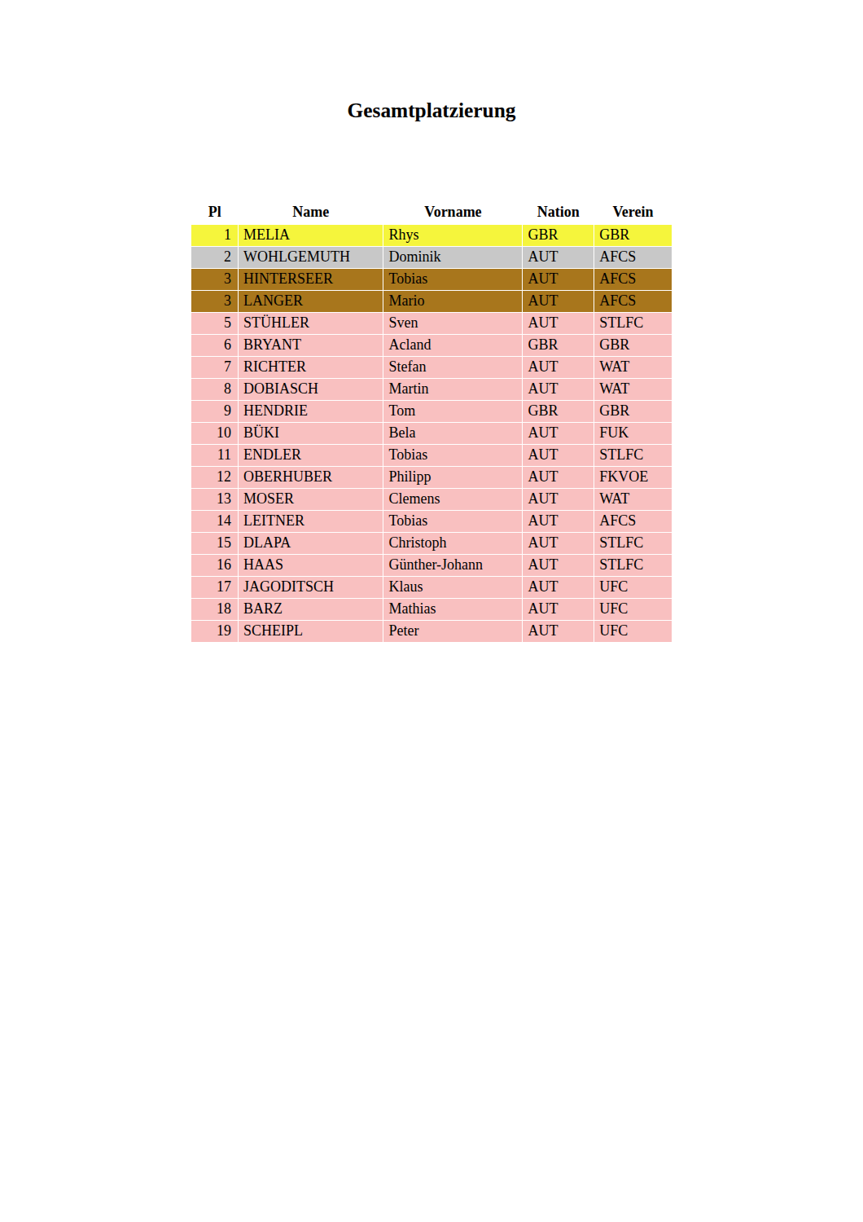Gesamtplatzierung
| Pl | Name | Vorname | Nation | Verein |
| --- | --- | --- | --- | --- |
| 1 | MELIA | Rhys | GBR | GBR |
| 2 | WOHLGEMUTH | Dominik | AUT | AFCS |
| 3 | HINTERSEER | Tobias | AUT | AFCS |
| 3 | LANGER | Mario | AUT | AFCS |
| 5 | STÜHLER | Sven | AUT | STLFC |
| 6 | BRYANT | Acland | GBR | GBR |
| 7 | RICHTER | Stefan | AUT | WAT |
| 8 | DOBIASCH | Martin | AUT | WAT |
| 9 | HENDRIE | Tom | GBR | GBR |
| 10 | BÜKI | Bela | AUT | FUK |
| 11 | ENDLER | Tobias | AUT | STLFC |
| 12 | OBERHUBER | Philipp | AUT | FKVOE |
| 13 | MOSER | Clemens | AUT | WAT |
| 14 | LEITNER | Tobias | AUT | AFCS |
| 15 | DLAPA | Christoph | AUT | STLFC |
| 16 | HAAS | Günther-Johann | AUT | STLFC |
| 17 | JAGODITSCH | Klaus | AUT | UFC |
| 18 | BARZ | Mathias | AUT | UFC |
| 19 | SCHEIPL | Peter | AUT | UFC |